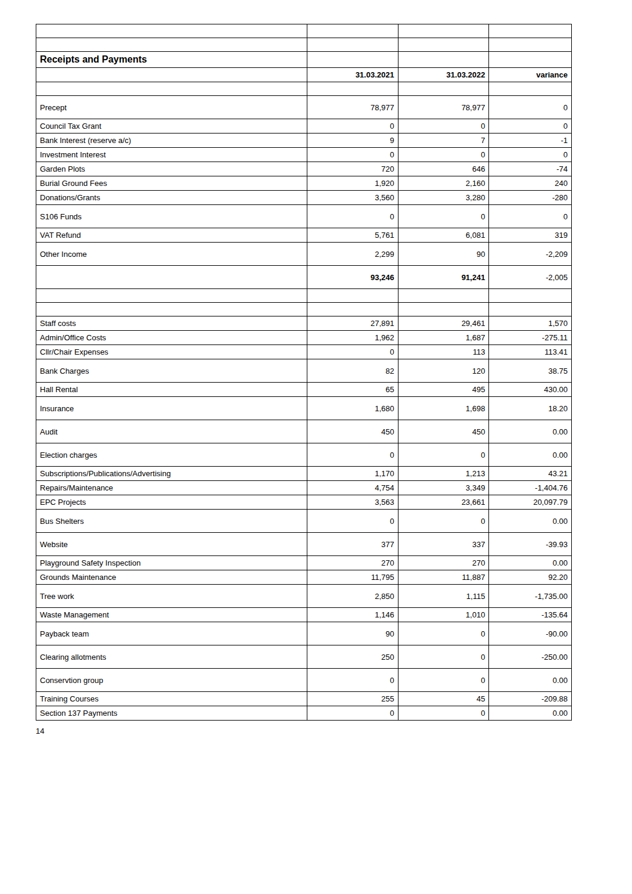| Receipts and Payments | | | |
| | 31.03.2021 | 31.03.2022 | variance |
| Precept | 78,977 | 78,977 | 0 |
| Council Tax Grant | 0 | 0 | 0 |
| Bank Interest (reserve a/c) | 9 | 7 | -1 |
| Investment Interest | 0 | 0 | 0 |
| Garden Plots | 720 | 646 | -74 |
| Burial Ground Fees | 1,920 | 2,160 | 240 |
| Donations/Grants | 3,560 | 3,280 | -280 |
| S106 Funds | 0 | 0 | 0 |
| VAT Refund | 5,761 | 6,081 | 319 |
| Other Income | 2,299 | 90 | -2,209 |
| | 93,246 | 91,241 | -2,005 |
| Staff costs | 27,891 | 29,461 | 1,570 |
| Admin/Office Costs | 1,962 | 1,687 | -275.11 |
| Cllr/Chair Expenses | 0 | 113 | 113.41 |
| Bank Charges | 82 | 120 | 38.75 |
| Hall Rental | 65 | 495 | 430.00 |
| Insurance | 1,680 | 1,698 | 18.20 |
| Audit | 450 | 450 | 0.00 |
| Election charges | 0 | 0 | 0.00 |
| Subscriptions/Publications/Advertising | 1,170 | 1,213 | 43.21 |
| Repairs/Maintenance | 4,754 | 3,349 | -1,404.76 |
| EPC Projects | 3,563 | 23,661 | 20,097.79 |
| Bus Shelters | 0 | 0 | 0.00 |
| Website | 377 | 337 | -39.93 |
| Playground Safety Inspection | 270 | 270 | 0.00 |
| Grounds Maintenance | 11,795 | 11,887 | 92.20 |
| Tree work | 2,850 | 1,115 | -1,735.00 |
| Waste Management | 1,146 | 1,010 | -135.64 |
| Payback team | 90 | 0 | -90.00 |
| Clearing allotments | 250 | 0 | -250.00 |
| Conservtion group | 0 | 0 | 0.00 |
| Training Courses | 255 | 45 | -209.88 |
| Section 137 Payments | 0 | 0 | 0.00 |
14